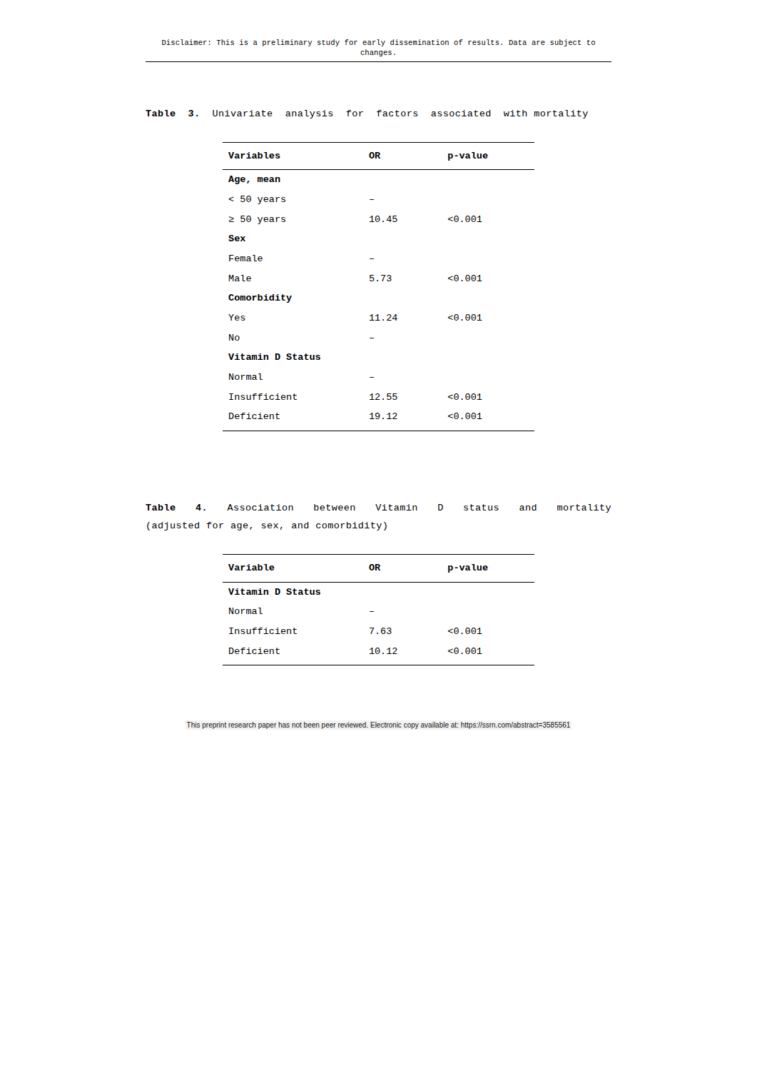Disclaimer: This is a preliminary study for early dissemination of results. Data are subject to changes.
Table 3. Univariate analysis for factors associated with mortality
| Variables | OR | p-value |
| --- | --- | --- |
| Age, mean | | |
| < 50 years | – | |
| ≥ 50 years | 10.45 | <0.001 |
| Sex | | |
| Female | – | |
| Male | 5.73 | <0.001 |
| Comorbidity | | |
| Yes | 11.24 | <0.001 |
| No | – | |
| Vitamin D Status | | |
| Normal | – | |
| Insufficient | 12.55 | <0.001 |
| Deficient | 19.12 | <0.001 |
Table 4. Association between Vitamin D status and mortality (adjusted for age, sex, and comorbidity)
| Variable | OR | p-value |
| --- | --- | --- |
| Vitamin D Status | | |
| Normal | – | |
| Insufficient | 7.63 | <0.001 |
| Deficient | 10.12 | <0.001 |
This preprint research paper has not been peer reviewed. Electronic copy available at: https://ssrn.com/abstract=3585561